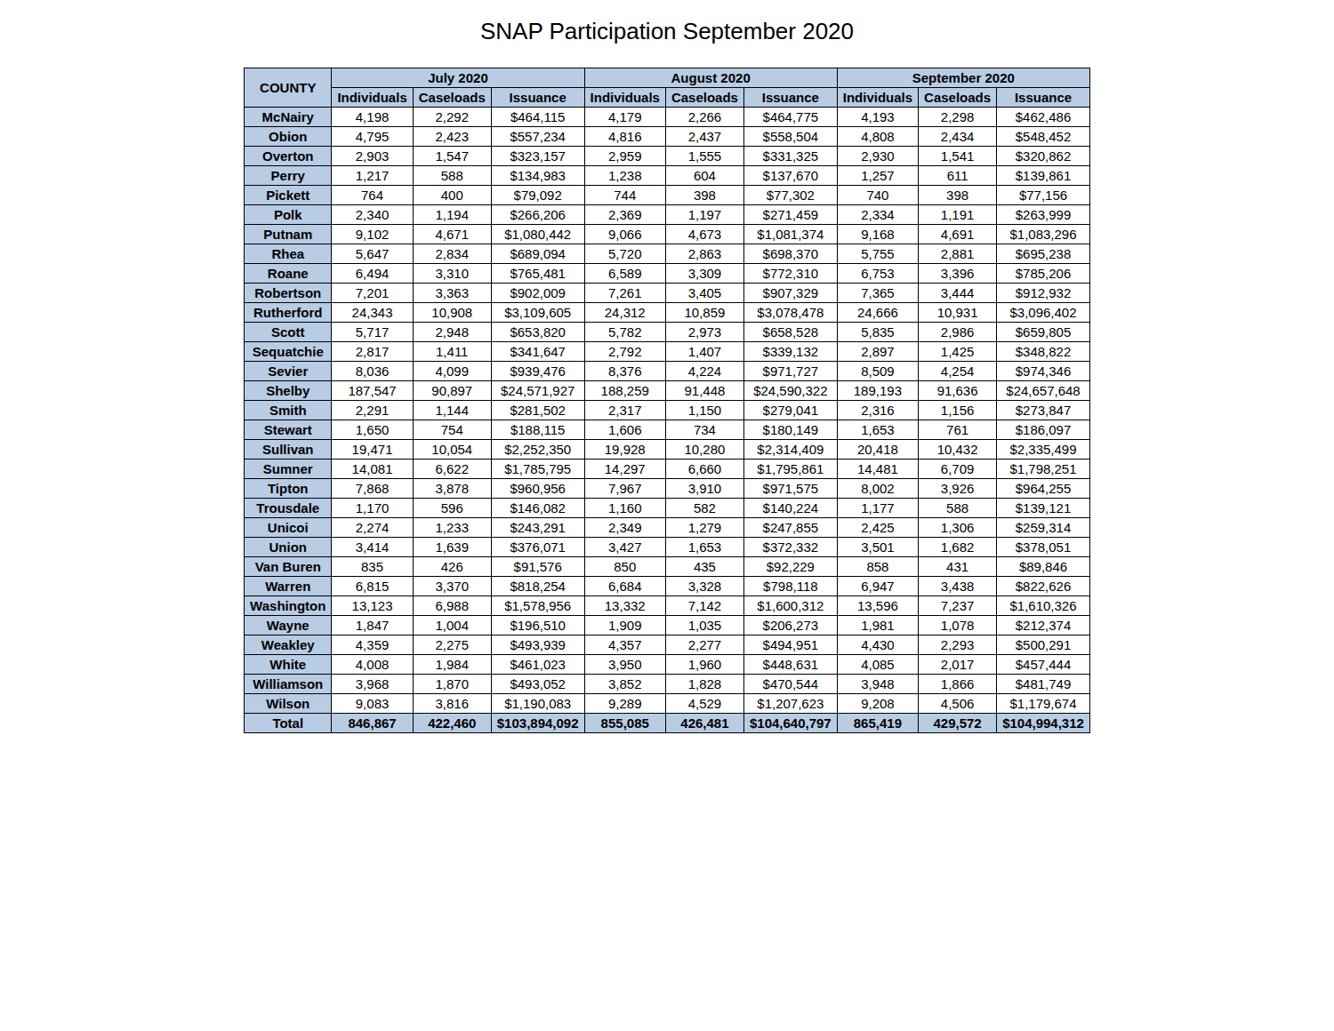SNAP Participation September 2020
| COUNTY | July 2020 | August 2020 | September 2020 |
| --- | --- | --- | --- |
| Individuals | Caseloads | Issuance | Individuals | Caseloads | Issuance | Individuals | Caseloads | Issuance |
| McNairy | 4,198 | 2,292 | $464,115 | 4,179 | 2,266 | $464,775 | 4,193 | 2,298 | $462,486 |
| Obion | 4,795 | 2,423 | $557,234 | 4,816 | 2,437 | $558,504 | 4,808 | 2,434 | $548,452 |
| Overton | 2,903 | 1,547 | $323,157 | 2,959 | 1,555 | $331,325 | 2,930 | 1,541 | $320,862 |
| Perry | 1,217 | 588 | $134,983 | 1,238 | 604 | $137,670 | 1,257 | 611 | $139,861 |
| Pickett | 764 | 400 | $79,092 | 744 | 398 | $77,302 | 740 | 398 | $77,156 |
| Polk | 2,340 | 1,194 | $266,206 | 2,369 | 1,197 | $271,459 | 2,334 | 1,191 | $263,999 |
| Putnam | 9,102 | 4,671 | $1,080,442 | 9,066 | 4,673 | $1,081,374 | 9,168 | 4,691 | $1,083,296 |
| Rhea | 5,647 | 2,834 | $689,094 | 5,720 | 2,863 | $698,370 | 5,755 | 2,881 | $695,238 |
| Roane | 6,494 | 3,310 | $765,481 | 6,589 | 3,309 | $772,310 | 6,753 | 3,396 | $785,206 |
| Robertson | 7,201 | 3,363 | $902,009 | 7,261 | 3,405 | $907,329 | 7,365 | 3,444 | $912,932 |
| Rutherford | 24,343 | 10,908 | $3,109,605 | 24,312 | 10,859 | $3,078,478 | 24,666 | 10,931 | $3,096,402 |
| Scott | 5,717 | 2,948 | $653,820 | 5,782 | 2,973 | $658,528 | 5,835 | 2,986 | $659,805 |
| Sequatchie | 2,817 | 1,411 | $341,647 | 2,792 | 1,407 | $339,132 | 2,897 | 1,425 | $348,822 |
| Sevier | 8,036 | 4,099 | $939,476 | 8,376 | 4,224 | $971,727 | 8,509 | 4,254 | $974,346 |
| Shelby | 187,547 | 90,897 | $24,571,927 | 188,259 | 91,448 | $24,590,322 | 189,193 | 91,636 | $24,657,648 |
| Smith | 2,291 | 1,144 | $281,502 | 2,317 | 1,150 | $279,041 | 2,316 | 1,156 | $273,847 |
| Stewart | 1,650 | 754 | $188,115 | 1,606 | 734 | $180,149 | 1,653 | 761 | $186,097 |
| Sullivan | 19,471 | 10,054 | $2,252,350 | 19,928 | 10,280 | $2,314,409 | 20,418 | 10,432 | $2,335,499 |
| Sumner | 14,081 | 6,622 | $1,785,795 | 14,297 | 6,660 | $1,795,861 | 14,481 | 6,709 | $1,798,251 |
| Tipton | 7,868 | 3,878 | $960,956 | 7,967 | 3,910 | $971,575 | 8,002 | 3,926 | $964,255 |
| Trousdale | 1,170 | 596 | $146,082 | 1,160 | 582 | $140,224 | 1,177 | 588 | $139,121 |
| Unicoi | 2,274 | 1,233 | $243,291 | 2,349 | 1,279 | $247,855 | 2,425 | 1,306 | $259,314 |
| Union | 3,414 | 1,639 | $376,071 | 3,427 | 1,653 | $372,332 | 3,501 | 1,682 | $378,051 |
| Van Buren | 835 | 426 | $91,576 | 850 | 435 | $92,229 | 858 | 431 | $89,846 |
| Warren | 6,815 | 3,370 | $818,254 | 6,684 | 3,328 | $798,118 | 6,947 | 3,438 | $822,626 |
| Washington | 13,123 | 6,988 | $1,578,956 | 13,332 | 7,142 | $1,600,312 | 13,596 | 7,237 | $1,610,326 |
| Wayne | 1,847 | 1,004 | $196,510 | 1,909 | 1,035 | $206,273 | 1,981 | 1,078 | $212,374 |
| Weakley | 4,359 | 2,275 | $493,939 | 4,357 | 2,277 | $494,951 | 4,430 | 2,293 | $500,291 |
| White | 4,008 | 1,984 | $461,023 | 3,950 | 1,960 | $448,631 | 4,085 | 2,017 | $457,444 |
| Williamson | 3,968 | 1,870 | $493,052 | 3,852 | 1,828 | $470,544 | 3,948 | 1,866 | $481,749 |
| Wilson | 9,083 | 3,816 | $1,190,083 | 9,289 | 4,529 | $1,207,623 | 9,208 | 4,506 | $1,179,674 |
| Total | 846,867 | 422,460 | $103,894,092 | 855,085 | 426,481 | $104,640,797 | 865,419 | 429,572 | $104,994,312 |